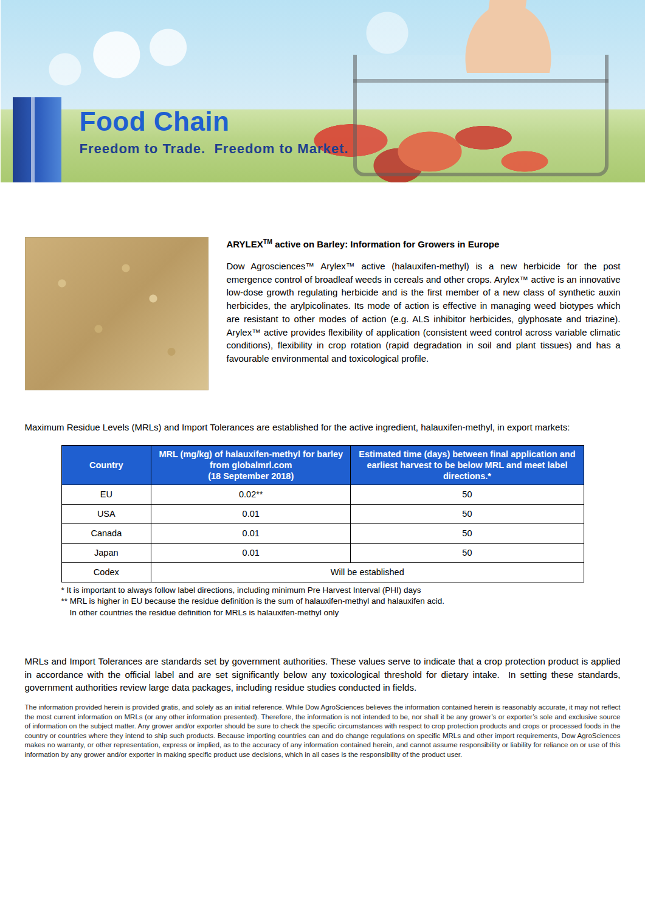Food Chain
Freedom to Trade. Freedom to Market.
ARYLEXTM active on Barley: Information for Growers in Europe
Dow Agrosciences™ Arylex™ active (halauxifen-methyl) is a new herbicide for the post emergence control of broadleaf weeds in cereals and other crops. Arylex™ active is an innovative low-dose growth regulating herbicide and is the first member of a new class of synthetic auxin herbicides, the arylpicolinates. Its mode of action is effective in managing weed biotypes which are resistant to other modes of action (e.g. ALS inhibitor herbicides, glyphosate and triazine). Arylex™ active provides flexibility of application (consistent weed control across variable climatic conditions), flexibility in crop rotation (rapid degradation in soil and plant tissues) and has a favourable environmental and toxicological profile.
Maximum Residue Levels (MRLs) and Import Tolerances are established for the active ingredient, halauxifen-methyl, in export markets:
| Country | MRL (mg/kg) of halauxifen-methyl for barley from globalmrl.com (18 September 2018) | Estimated time (days) between final application and earliest harvest to be below MRL and meet label directions.* |
| --- | --- | --- |
| EU | 0.02** | 50 |
| USA | 0.01 | 50 |
| Canada | 0.01 | 50 |
| Japan | 0.01 | 50 |
| Codex | Will be established |
* It is important to always follow label directions, including minimum Pre Harvest Interval (PHI) days
** MRL is higher in EU because the residue definition is the sum of halauxifen-methyl and halauxifen acid.
In other countries the residue definition for MRLs is halauxifen-methyl only
MRLs and Import Tolerances are standards set by government authorities. These values serve to indicate that a crop protection product is applied in accordance with the official label and are set significantly below any toxicological threshold for dietary intake. In setting these standards, government authorities review large data packages, including residue studies conducted in fields.
The information provided herein is provided gratis, and solely as an initial reference. While Dow AgroSciences believes the information contained herein is reasonably accurate, it may not reflect the most current information on MRLs (or any other information presented). Therefore, the information is not intended to be, nor shall it be any grower’s or exporter’s sole and exclusive source of information on the subject matter. Any grower and/or exporter should be sure to check the specific circumstances with respect to crop protection products and crops or processed foods in the country or countries where they intend to ship such products. Because importing countries can and do change regulations on specific MRLs and other import requirements, Dow AgroSciences makes no warranty, or other representation, express or implied, as to the accuracy of any information contained herein, and cannot assume responsibility or liability for reliance on or use of this information by any grower and/or exporter in making specific product use decisions, which in all cases is the responsibility of the product user.